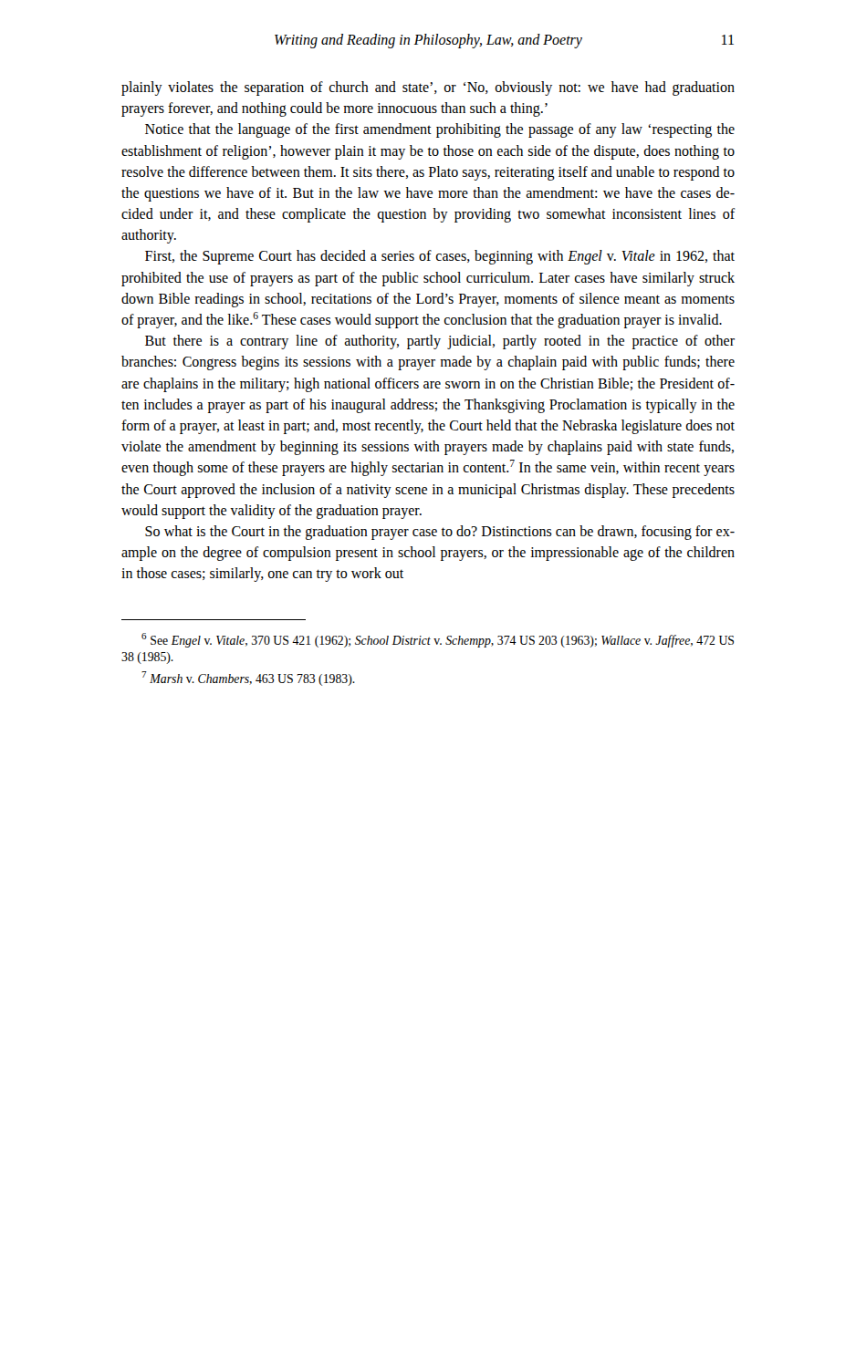Writing and Reading in Philosophy, Law, and Poetry 11
plainly violates the separation of church and state’, or ‘No, obviously not: we have had graduation prayers forever, and nothing could be more innocuous than such a thing.’
Notice that the language of the first amendment prohibiting the passage of any law ‘respecting the establishment of religion’, however plain it may be to those on each side of the dispute, does nothing to resolve the difference between them. It sits there, as Plato says, reiterating itself and unable to respond to the questions we have of it. But in the law we have more than the amendment: we have the cases decided under it, and these complicate the question by providing two somewhat inconsistent lines of authority.
First, the Supreme Court has decided a series of cases, beginning with Engel v. Vitale in 1962, that prohibited the use of prayers as part of the public school curriculum. Later cases have similarly struck down Bible readings in school, recitations of the Lord’s Prayer, moments of silence meant as moments of prayer, and the like.6 These cases would support the conclusion that the graduation prayer is invalid.
But there is a contrary line of authority, partly judicial, partly rooted in the practice of other branches: Congress begins its sessions with a prayer made by a chaplain paid with public funds; there are chaplains in the military; high national officers are sworn in on the Christian Bible; the President often includes a prayer as part of his inaugural address; the Thanksgiving Proclamation is typically in the form of a prayer, at least in part; and, most recently, the Court held that the Nebraska legislature does not violate the amendment by beginning its sessions with prayers made by chaplains paid with state funds, even though some of these prayers are highly sectarian in content.7 In the same vein, within recent years the Court approved the inclusion of a nativity scene in a municipal Christmas display. These precedents would support the validity of the graduation prayer.
So what is the Court in the graduation prayer case to do? Distinctions can be drawn, focusing for example on the degree of compulsion present in school prayers, or the impressionable age of the children in those cases; similarly, one can try to work out
6 See Engel v. Vitale, 370 US 421 (1962); School District v. Schempp, 374 US 203 (1963); Wallace v. Jaffree, 472 US 38 (1985).
7 Marsh v. Chambers, 463 US 783 (1983).